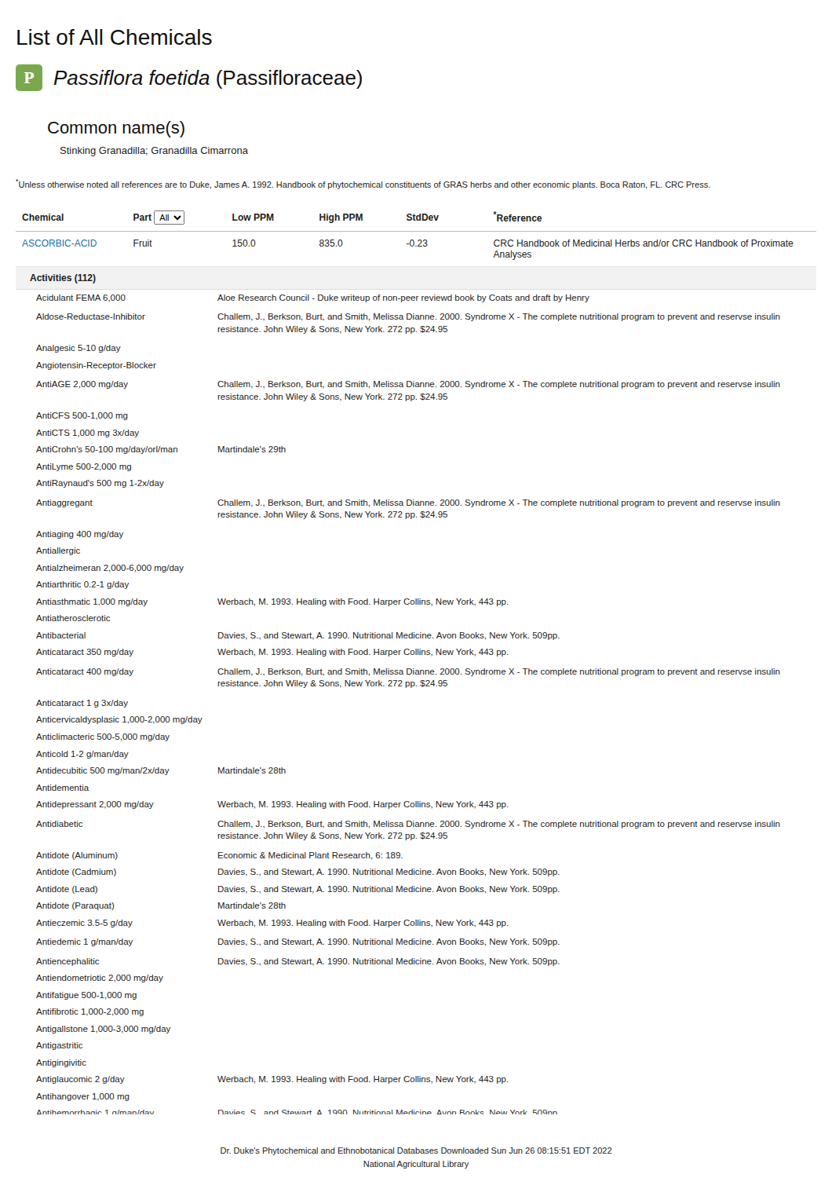List of All Chemicals
P
Passiflora foetida (Passifloraceae)
Common name(s)
Stinking Granadilla; Granadilla Cimarrona
*Unless otherwise noted all references are to Duke, James A. 1992. Handbook of phytochemical constituents of GRAS herbs and other economic plants. Boca Raton, FL. CRC Press.
| Chemical | Part All | Low PPM | High PPM | StdDev | * Reference |
| --- | --- | --- | --- | --- | --- |
| ASCORBIC-ACID | Fruit | 150.0 | 835.0 | -0.23 | CRC Handbook of Medicinal Herbs and/or CRC Handbook of Proximate Analyses |
| Activities (112) |
| / Acidulant FEMA 6,000 / Aloe Research Council - Duke writeup of non-peer reviewd book by Coats and draft by Henry / / Aldose-Reductase-Inhibitor / Challem, J., Berkson, Burt, and Smith, Melissa Dianne. 2000. Syndrome X - The complete nutritional program to prevent and reservse insulin resistance. John Wiley & Sons, New York. 272 pp. $24.95 / / Analgesic 5-10 g/day / / / Angiotensin-Receptor-Blocker / / / AntiAGE 2,000 mg/day / Challem, J., Berkson, Burt, and Smith, Melissa Dianne. 2000. Syndrome X - The complete nutritional program to prevent and reservse insulin resistance. John Wiley & Sons, New York. 272 pp. $24.95 / / AntiCFS 500-1,000 mg / / / AntiCTS 1,000 mg 3x/day / / / AntiCrohn's 50-100 mg/day/orl/man / Martindale's 29th / / AntiLyme 500-2,000 mg / / / AntiRaynaud's 500 mg 1-2x/day / / / Antiaggregant / Challem, J., Berkson, Burt, and Smith, Melissa Dianne. 2000. Syndrome X - The complete nutritional program to prevent and reservse insulin resistance. John Wiley & Sons, New York. 272 pp. $24.95 / / Antiaging 400 mg/day / / / Antiallergic / / / Antialzheimeran 2,000-6,000 mg/day / / / Antiarthritic 0.2-1 g/day / / / Antiasthmatic 1,000 mg/day / Werbach, M. 1993. Healing with Food. Harper Collins, New York, 443 pp. / / Antiatherosclerotic / / / Antibacterial / Davies, S., and Stewart, A. 1990. Nutritional Medicine. Avon Books, New York. 509pp. / / Anticataract 350 mg/day / Werbach, M. 1993. Healing with Food. Harper Collins, New York, 443 pp. / / Anticataract 400 mg/day / Challem, J., Berkson, Burt, and Smith, Melissa Dianne. 2000. Syndrome X - The complete nutritional program to prevent and reservse insulin resistance. John Wiley & Sons, New York. 272 pp. $24.95 / / Anticataract 1 g 3x/day / / / Anticervicaldysplasic 1,000-2,000 mg/day / / / Anticlimacteric 500-5,000 mg/day / / / Anticold 1-2 g/man/day / / / Antidecubitic 500 mg/man/2x/day / Martindale's 28th / / Antidementia / / / Antidepressant 2,000 mg/day / Werbach, M. 1993. Healing with Food. Harper Collins, New York, 443 pp. / / Antidiabetic / Challem, J., Berkson, Burt, and Smith, Melissa Dianne. 2000. Syndrome X - The complete nutritional program to prevent and reservse insulin resistance. John Wiley & Sons, New York. 272 pp. $24.95 / / Antidote (Aluminum) / Economic & Medicinal Plant Research, 6: 189. / / Antidote (Cadmium) / Davies, S., and Stewart, A. 1990. Nutritional Medicine. Avon Books, New York. 509pp. / / Antidote (Lead) / Davies, S., and Stewart, A. 1990. Nutritional Medicine. Avon Books, New York. 509pp. / / Antidote (Paraquat) / Martindale's 28th / / Antieczemic 3.5-5 g/day / Werbach, M. 1993. Healing with Food. Harper Collins, New York, 443 pp. / / Antiedemic 1 g/man/day / Davies, S., and Stewart, A. 1990. Nutritional Medicine. Avon Books, New York. 509pp. / / Antiencephalitic / Davies, S., and Stewart, A. 1990. Nutritional Medicine. Avon Books, New York. 509pp. / / Antiendometriotic 2,000 mg/day / / / Antifatigue 500-1,000 mg / / / Antifibrotic 1,000-2,000 mg / / / Antigallstone 1,000-3,000 mg/day / / / Antigastritic / / / Antigingivitic / / / Antiglaucomic 2 g/day / Werbach, M. 1993. Healing with Food. Harper Collins, New York, 443 pp. / / Antihangover 1,000 mg / / / Antihemorrhagic 1 g/man/day / Davies, S., and Stewart, A. 1990. Nutritional Medicine. Avon Books, New York. 509pp. / |
Dr. Duke's Phytochemical and Ethnobotanical Databases Downloaded Sun Jun 26 08:15:51 EDT 2022
National Agricultural Library